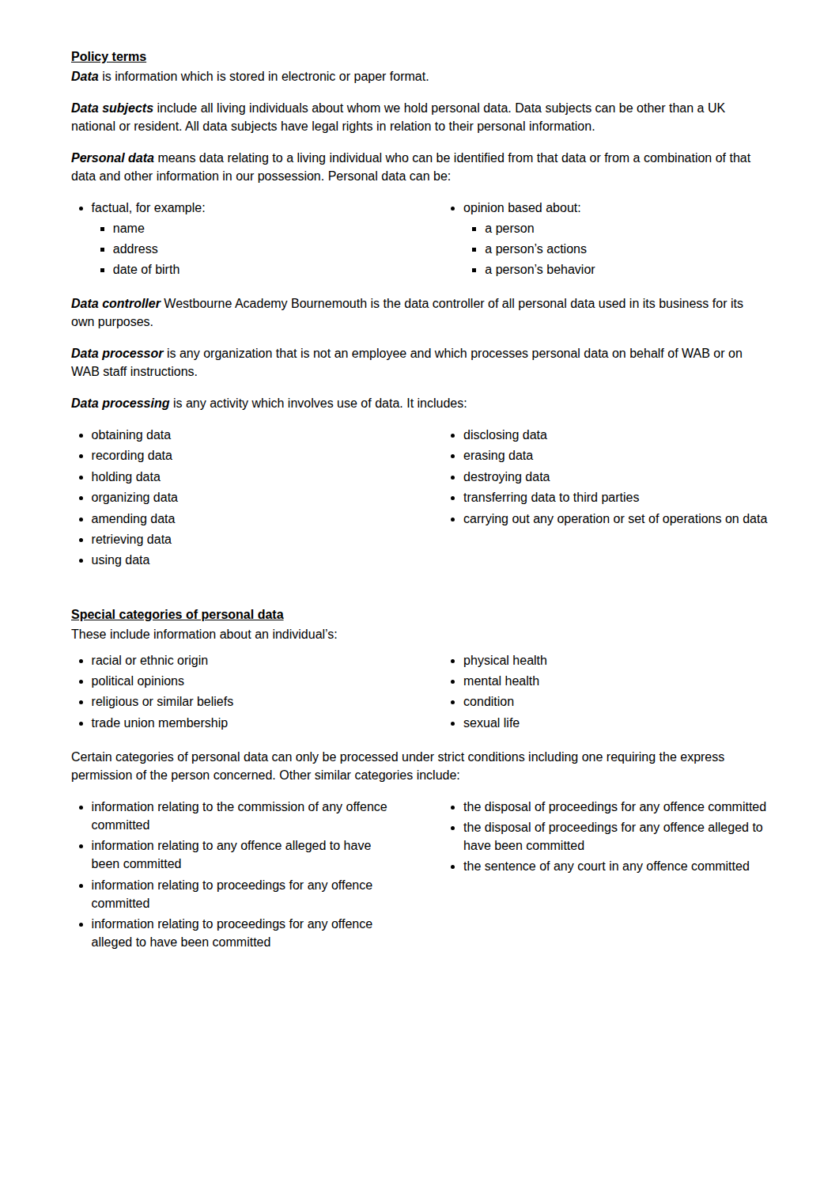Policy terms
Data is information which is stored in electronic or paper format.
Data subjects include all living individuals about whom we hold personal data. Data subjects can be other than a UK national or resident. All data subjects have legal rights in relation to their personal information.
Personal data means data relating to a living individual who can be identified from that data or from a combination of that data and other information in our possession. Personal data can be:
factual, for example:
name
address
date of birth
opinion based about:
a person
a person’s actions
a person’s behavior
Data controller Westbourne Academy Bournemouth is the data controller of all personal data used in its business for its own purposes.
Data processor is any organization that is not an employee and which processes personal data on behalf of WAB or on WAB staff instructions.
Data processing is any activity which involves use of data. It includes:
obtaining data
recording data
holding data
organizing data
amending data
retrieving data
using data
disclosing data
erasing data
destroying data
transferring data to third parties
carrying out any operation or set of operations on data
Special categories of personal data
These include information about an individual’s:
racial or ethnic origin
political opinions
religious or similar beliefs
trade union membership
physical health
mental health
condition
sexual life
Certain categories of personal data can only be processed under strict conditions including one requiring the express permission of the person concerned. Other similar categories include:
information relating to the commission of any offence committed
information relating to any offence alleged to have been committed
information relating to proceedings for any offence committed
information relating to proceedings for any offence alleged to have been committed
the disposal of proceedings for any offence committed
the disposal of proceedings for any offence alleged to have been committed
the sentence of any court in any offence committed